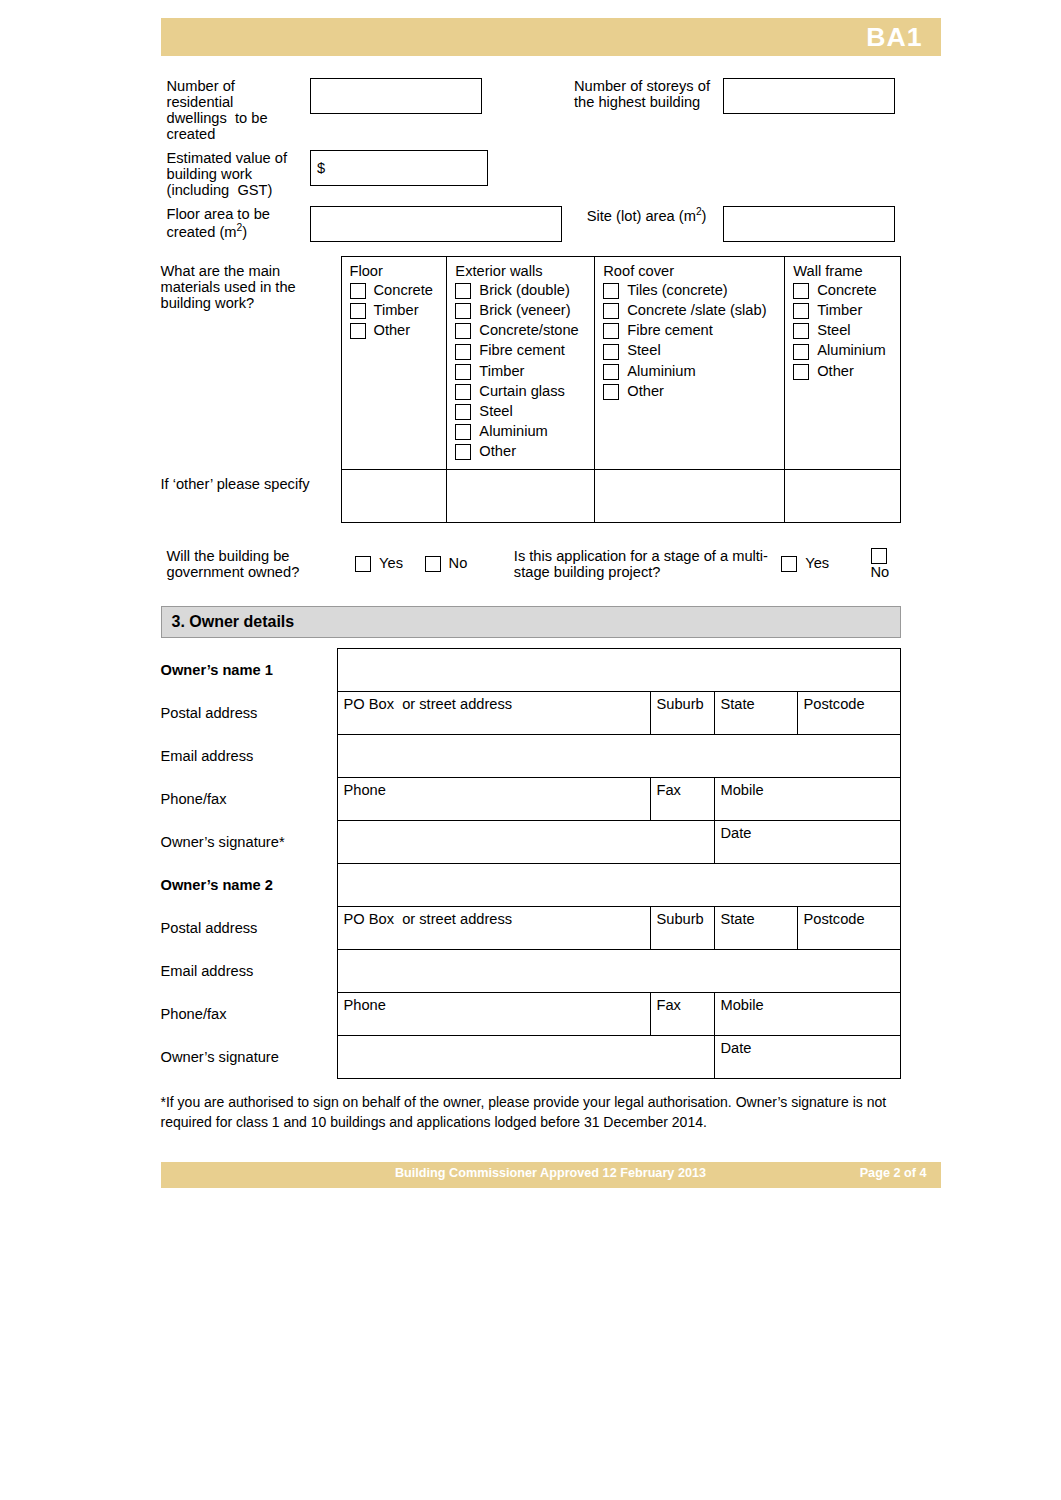BA1
| Number of residential dwellings to be created | | Number of storeys of the highest building | |
| Estimated value of building work (including GST) | $ |
| Floor area to be created (m 2 ) | | Site (lot) area (m 2 ) | |
| What are the main materials used in the building work? | Floor Concrete Timber Other | Exterior walls Brick (double) Brick (veneer) Concrete/stone Fibre cement Timber Curtain glass Steel Aluminium Other | Roof cover Tiles (concrete) Concrete /slate (slab) Fibre cement Steel Aluminium Other | Wall frame Concrete Timber Steel Aluminium Other |
| If ‘other’ please specify | | | | |
| Will the building be government owned? | Yes | No | Is this application for a stage of a multi-stage building project? | Yes | No |
3. Owner details
| Owner’s name 1 | |
| Postal address | PO Box or street address | Suburb | State | Postcode |
| Email address | |
| Phone/fax | Phone | Fax | Mobile |
| Owner’s signature* | | Date |
| Owner’s name 2 | |
| Postal address | PO Box or street address | Suburb | State | Postcode |
| Email address | |
| Phone/fax | Phone | Fax | Mobile |
| Owner’s signature | | Date |
*If you are authorised to sign on behalf of the owner, please provide your legal authorisation. Owner’s signature is not required for class 1 and 10 buildings and applications lodged before 31 December 2014.
Building Commissioner Approved 12 February 2013 Page 2 of 4